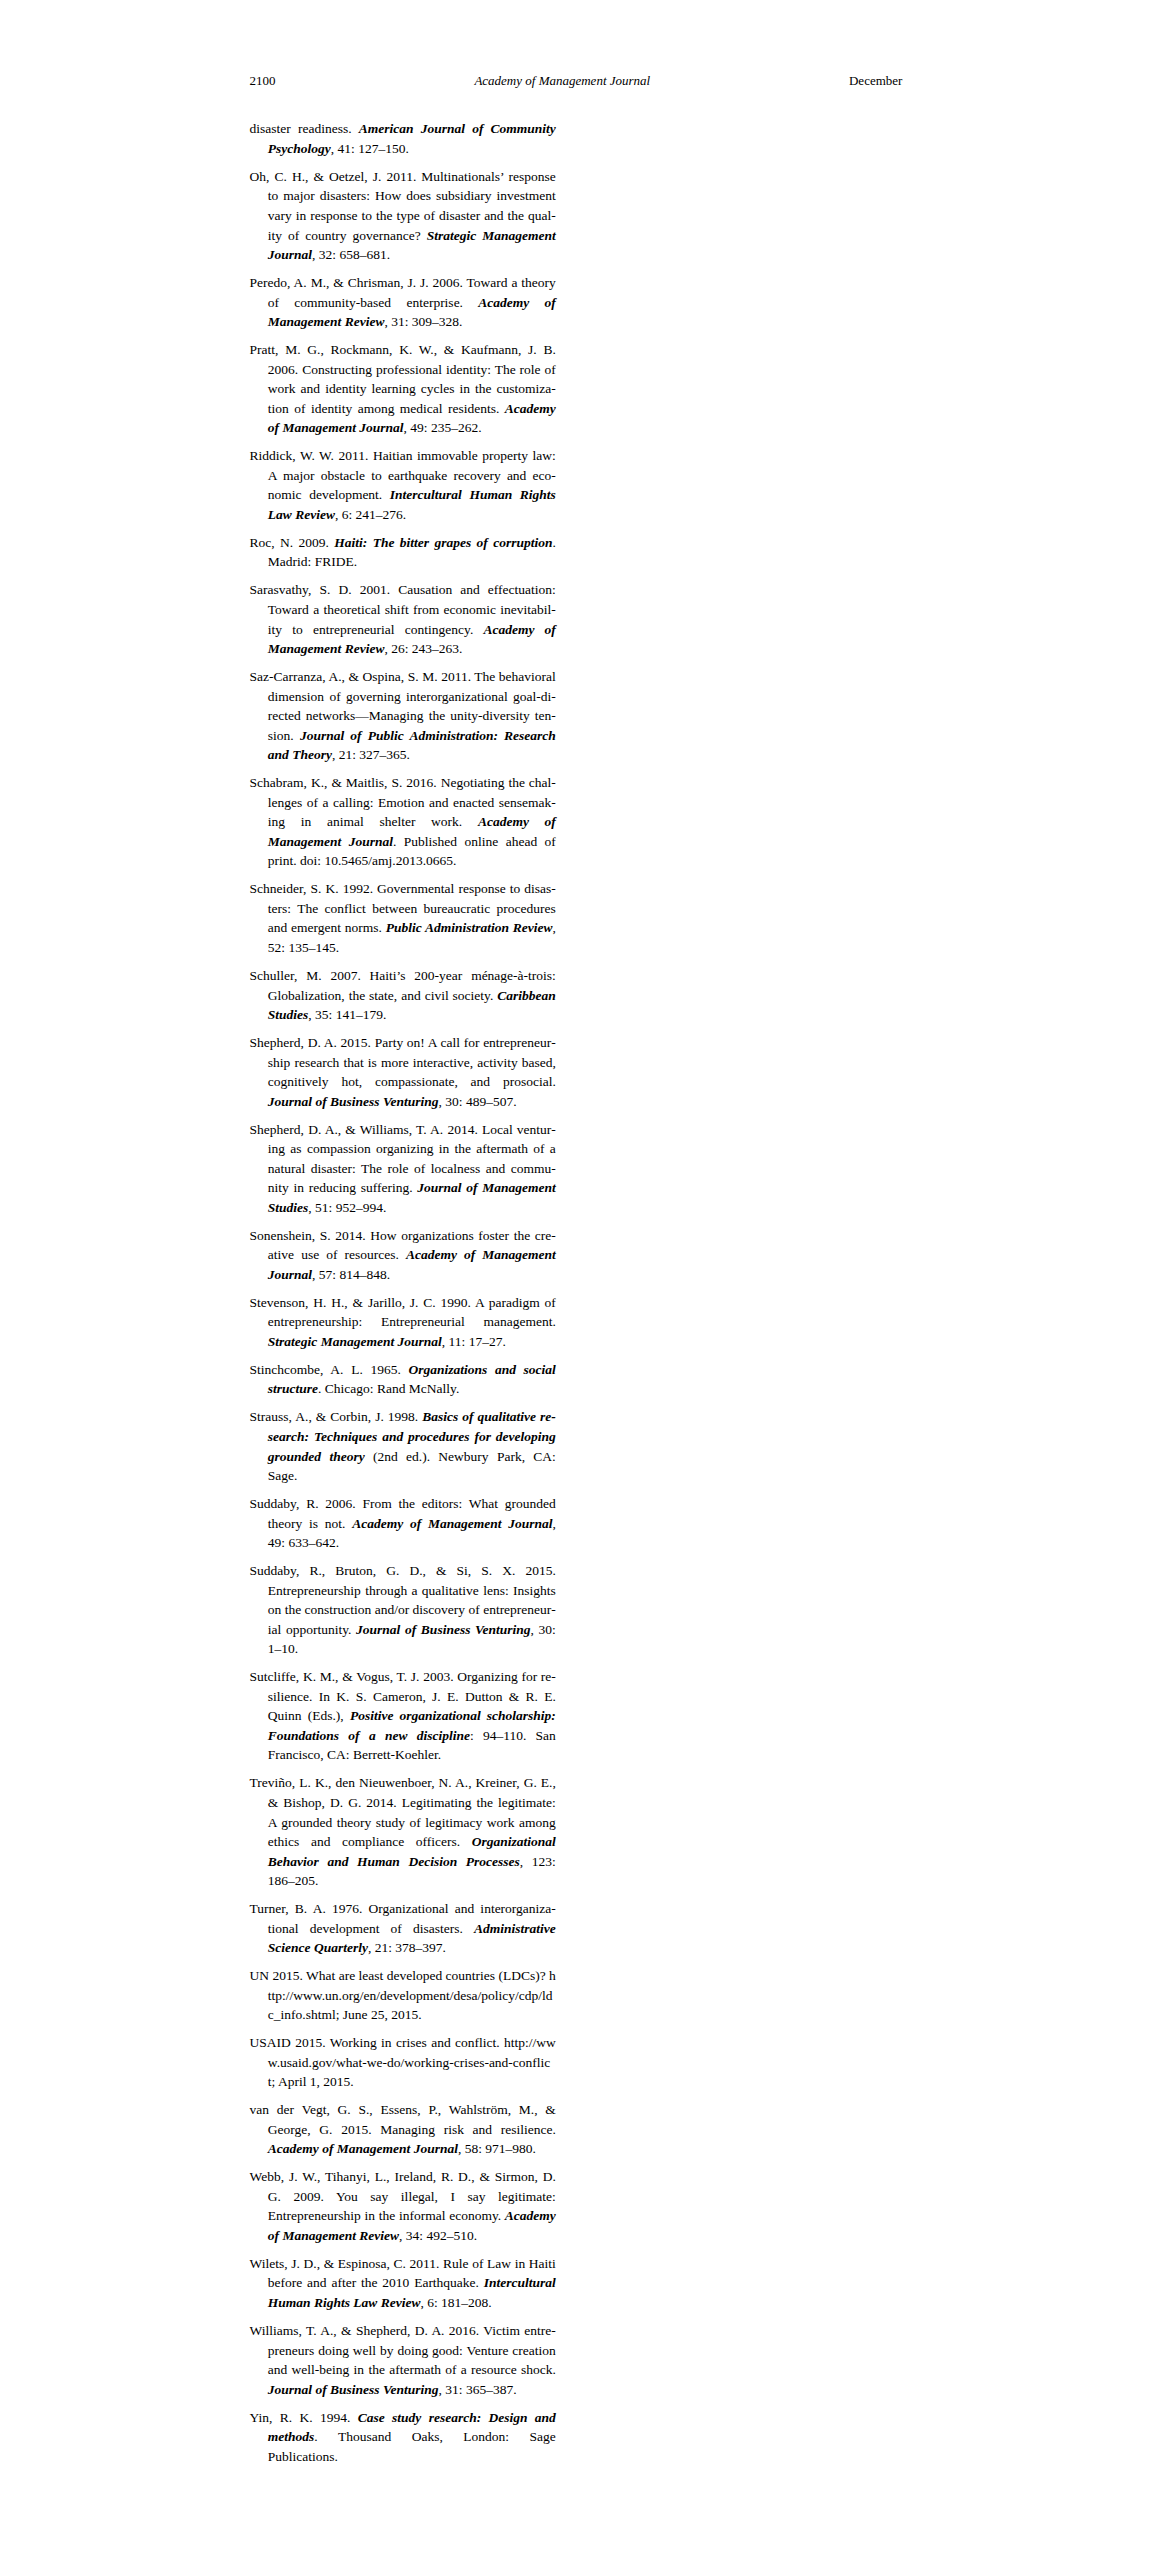2100 Academy of Management Journal December
disaster readiness. American Journal of Community Psychology, 41: 127–150.
Oh, C. H., & Oetzel, J. 2011. Multinationals’ response to major disasters: How does subsidiary investment vary in response to the type of disaster and the quality of country governance? Strategic Management Journal, 32: 658–681.
Peredo, A. M., & Chrisman, J. J. 2006. Toward a theory of community-based enterprise. Academy of Management Review, 31: 309–328.
Pratt, M. G., Rockmann, K. W., & Kaufmann, J. B. 2006. Constructing professional identity: The role of work and identity learning cycles in the customization of identity among medical residents. Academy of Management Journal, 49: 235–262.
Riddick, W. W. 2011. Haitian immovable property law: A major obstacle to earthquake recovery and economic development. Intercultural Human Rights Law Review, 6: 241–276.
Roc, N. 2009. Haiti: The bitter grapes of corruption. Madrid: FRIDE.
Sarasvathy, S. D. 2001. Causation and effectuation: Toward a theoretical shift from economic inevitability to entrepreneurial contingency. Academy of Management Review, 26: 243–263.
Saz-Carranza, A., & Ospina, S. M. 2011. The behavioral dimension of governing interorganizational goal-directed networks—Managing the unity-diversity tension. Journal of Public Administration: Research and Theory, 21: 327–365.
Schabram, K., & Maitlis, S. 2016. Negotiating the challenges of a calling: Emotion and enacted sensemaking in animal shelter work. Academy of Management Journal. Published online ahead of print. doi: 10.5465/amj.2013.0665.
Schneider, S. K. 1992. Governmental response to disasters: The conflict between bureaucratic procedures and emergent norms. Public Administration Review, 52: 135–145.
Schuller, M. 2007. Haiti’s 200-year ménage-à-trois: Globalization, the state, and civil society. Caribbean Studies, 35: 141–179.
Shepherd, D. A. 2015. Party on! A call for entrepreneurship research that is more interactive, activity based, cognitively hot, compassionate, and prosocial. Journal of Business Venturing, 30: 489–507.
Shepherd, D. A., & Williams, T. A. 2014. Local venturing as compassion organizing in the aftermath of a natural disaster: The role of localness and community in reducing suffering. Journal of Management Studies, 51: 952–994.
Sonenshein, S. 2014. How organizations foster the creative use of resources. Academy of Management Journal, 57: 814–848.
Stevenson, H. H., & Jarillo, J. C. 1990. A paradigm of entrepreneurship: Entrepreneurial management. Strategic Management Journal, 11: 17–27.
Stinchcombe, A. L. 1965. Organizations and social structure. Chicago: Rand McNally.
Strauss, A., & Corbin, J. 1998. Basics of qualitative research: Techniques and procedures for developing grounded theory (2nd ed.). Newbury Park, CA: Sage.
Suddaby, R. 2006. From the editors: What grounded theory is not. Academy of Management Journal, 49: 633–642.
Suddaby, R., Bruton, G. D., & Si, S. X. 2015. Entrepreneurship through a qualitative lens: Insights on the construction and/or discovery of entrepreneurial opportunity. Journal of Business Venturing, 30: 1–10.
Sutcliffe, K. M., & Vogus, T. J. 2003. Organizing for resilience. In K. S. Cameron, J. E. Dutton & R. E. Quinn (Eds.), Positive organizational scholarship: Foundations of a new discipline: 94–110. San Francisco, CA: Berrett-Koehler.
Treviño, L. K., den Nieuwenboer, N. A., Kreiner, G. E., & Bishop, D. G. 2014. Legitimating the legitimate: A grounded theory study of legitimacy work among ethics and compliance officers. Organizational Behavior and Human Decision Processes, 123: 186–205.
Turner, B. A. 1976. Organizational and interorganizational development of disasters. Administrative Science Quarterly, 21: 378–397.
UN 2015. What are least developed countries (LDCs)? http://www.un.org/en/development/desa/policy/cdp/ldc_info.shtml; June 25, 2015.
USAID 2015. Working in crises and conflict. http://www.usaid.gov/what-we-do/working-crises-and-conflict; April 1, 2015.
van der Vegt, G. S., Essens, P., Wahlström, M., & George, G. 2015. Managing risk and resilience. Academy of Management Journal, 58: 971–980.
Webb, J. W., Tihanyi, L., Ireland, R. D., & Sirmon, D. G. 2009. You say illegal, I say legitimate: Entrepreneurship in the informal economy. Academy of Management Review, 34: 492–510.
Wilets, J. D., & Espinosa, C. 2011. Rule of Law in Haiti before and after the 2010 Earthquake. Intercultural Human Rights Law Review, 6: 181–208.
Williams, T. A., & Shepherd, D. A. 2016. Victim entrepreneurs doing well by doing good: Venture creation and well-being in the aftermath of a resource shock. Journal of Business Venturing, 31: 365–387.
Yin, R. K. 1994. Case study research: Design and methods. Thousand Oaks, London: Sage Publications.